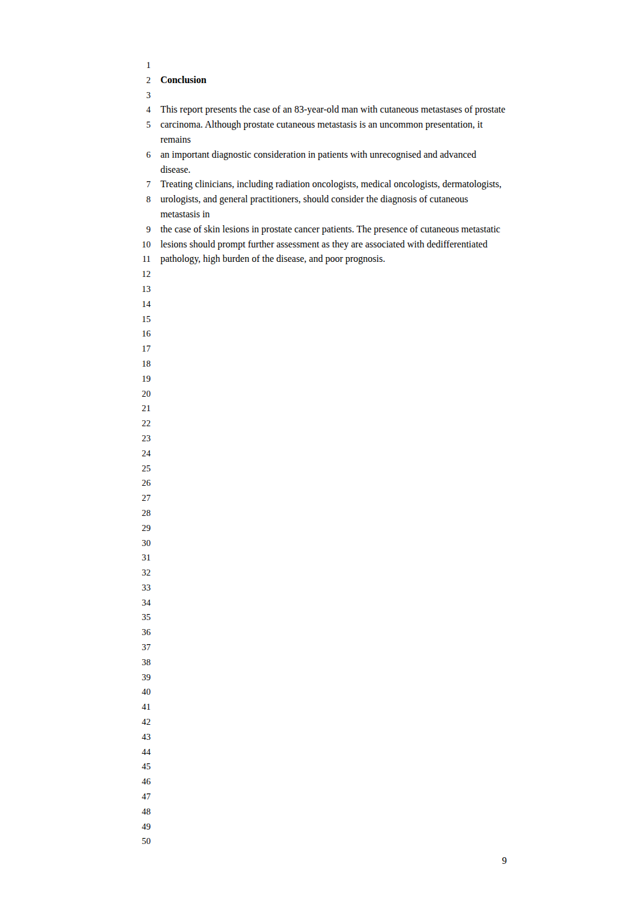1
2
Conclusion
3
4 This report presents the case of an 83-year-old man with cutaneous metastases of prostate
5 carcinoma. Although prostate cutaneous metastasis is an uncommon presentation, it remains
6 an important diagnostic consideration in patients with unrecognised and advanced disease.
7 Treating clinicians, including radiation oncologists, medical oncologists, dermatologists,
8 urologists, and general practitioners, should consider the diagnosis of cutaneous metastasis in
9 the case of skin lesions in prostate cancer patients. The presence of cutaneous metastatic
10 lesions should prompt further assessment as they are associated with dedifferentiated
11 pathology, high burden of the disease, and poor prognosis.
12
13
14
15
16
17
18
19
20
21
22
23
24
25
26
27
28
29
30
31
32
33
34
35
36
37
38
39
40
41
42
43
44
45
46
47
48
49
50
9